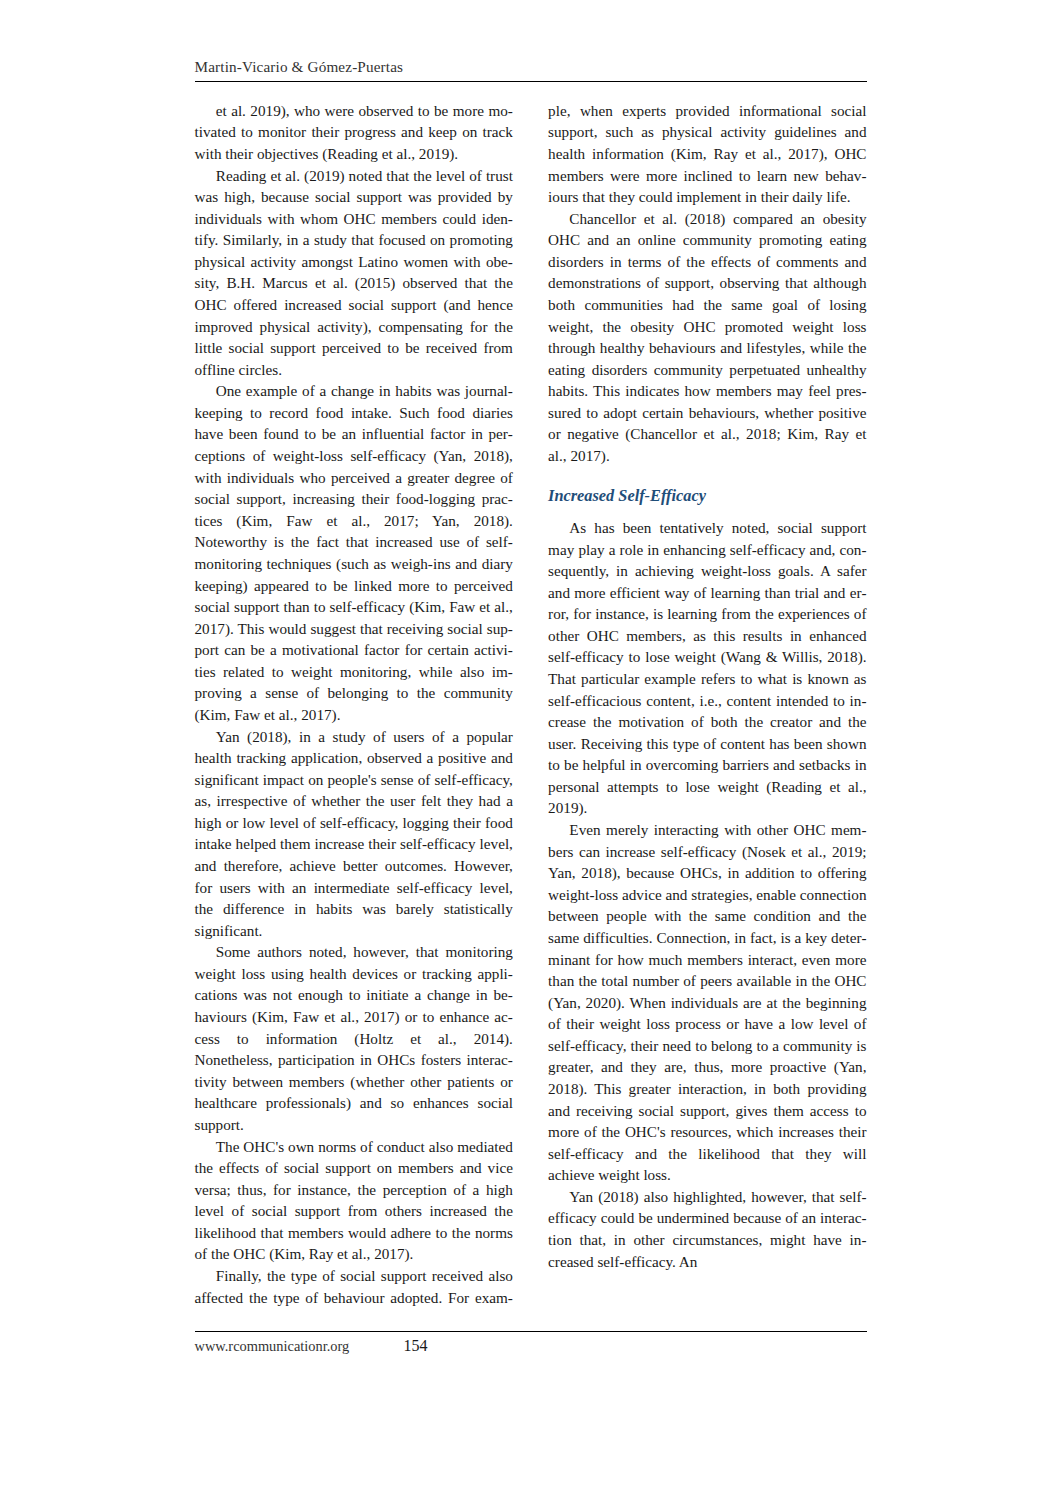Martin-Vicario & Gómez-Puertas
et al. 2019), who were observed to be more motivated to monitor their progress and keep on track with their objectives (Reading et al., 2019).
Reading et al. (2019) noted that the level of trust was high, because social support was provided by individuals with whom OHC members could identify. Similarly, in a study that focused on promoting physical activity amongst Latino women with obesity, B.H. Marcus et al. (2015) observed that the OHC offered increased social support (and hence improved physical activity), compensating for the little social support perceived to be received from offline circles.
One example of a change in habits was journal-keeping to record food intake. Such food diaries have been found to be an influential factor in perceptions of weight-loss self-efficacy (Yan, 2018), with individuals who perceived a greater degree of social support, increasing their food-logging practices (Kim, Faw et al., 2017; Yan, 2018). Noteworthy is the fact that increased use of self-monitoring techniques (such as weigh-ins and diary keeping) appeared to be linked more to perceived social support than to self-efficacy (Kim, Faw et al., 2017). This would suggest that receiving social support can be a motivational factor for certain activities related to weight monitoring, while also improving a sense of belonging to the community (Kim, Faw et al., 2017).
Yan (2018), in a study of users of a popular health tracking application, observed a positive and significant impact on people's sense of self-efficacy, as, irrespective of whether the user felt they had a high or low level of self-efficacy, logging their food intake helped them increase their self-efficacy level, and therefore, achieve better outcomes. However, for users with an intermediate self-efficacy level, the difference in habits was barely statistically significant.
Some authors noted, however, that monitoring weight loss using health devices or tracking applications was not enough to initiate a change in behaviours (Kim, Faw et al., 2017) or to enhance access to information (Holtz et al., 2014). Nonetheless, participation in OHCs fosters interactivity between members (whether other patients or healthcare professionals) and so enhances social support.
The OHC's own norms of conduct also mediated the effects of social support on members and vice versa; thus, for instance, the perception of a high level of social support from others increased the likelihood that members would adhere to the norms of the OHC (Kim, Ray et al., 2017).
Finally, the type of social support received also affected the type of behaviour adopted. For example, when experts provided informational social support, such as physical activity guidelines and health information (Kim, Ray et al., 2017), OHC members were more inclined to learn new behaviours that they could implement in their daily life.
Chancellor et al. (2018) compared an obesity OHC and an online community promoting eating disorders in terms of the effects of comments and demonstrations of support, observing that although both communities had the same goal of losing weight, the obesity OHC promoted weight loss through healthy behaviours and lifestyles, while the eating disorders community perpetuated unhealthy habits. This indicates how members may feel pressured to adopt certain behaviours, whether positive or negative (Chancellor et al., 2018; Kim, Ray et al., 2017).
Increased Self-Efficacy
As has been tentatively noted, social support may play a role in enhancing self-efficacy and, consequently, in achieving weight-loss goals. A safer and more efficient way of learning than trial and error, for instance, is learning from the experiences of other OHC members, as this results in enhanced self-efficacy to lose weight (Wang & Willis, 2018). That particular example refers to what is known as self-efficacious content, i.e., content intended to increase the motivation of both the creator and the user. Receiving this type of content has been shown to be helpful in overcoming barriers and setbacks in personal attempts to lose weight (Reading et al., 2019).
Even merely interacting with other OHC members can increase self-efficacy (Nosek et al., 2019; Yan, 2018), because OHCs, in addition to offering weight-loss advice and strategies, enable connection between people with the same condition and the same difficulties. Connection, in fact, is a key determinant for how much members interact, even more than the total number of peers available in the OHC (Yan, 2020). When individuals are at the beginning of their weight loss process or have a low level of self-efficacy, their need to belong to a community is greater, and they are, thus, more proactive (Yan, 2018). This greater interaction, in both providing and receiving social support, gives them access to more of the OHC's resources, which increases their self-efficacy and the likelihood that they will achieve weight loss.
Yan (2018) also highlighted, however, that self-efficacy could be undermined because of an interaction that, in other circumstances, might have increased self-efficacy. An
www.rcommunicationr.org 154